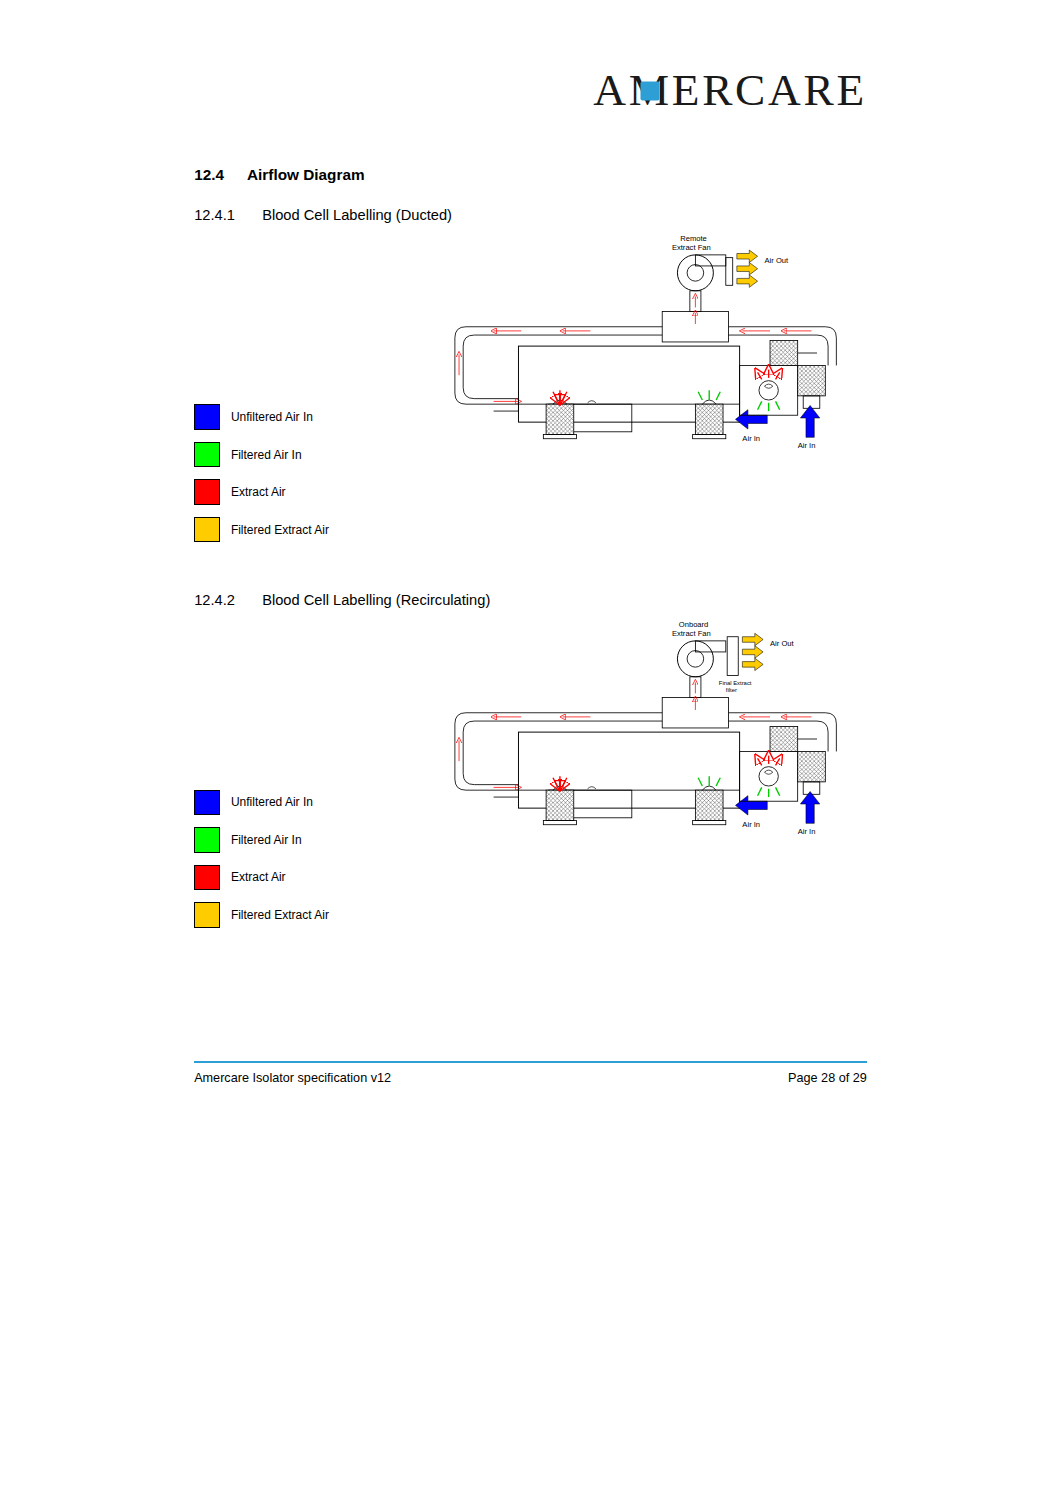AMERCARE
12.4 Airflow Diagram
12.4.1 Blood Cell Labelling (Ducted)
Unfiltered Air In
Filtered Air In
Extract Air
Filtered Extract Air
Remote Extract Fan Air Out Air In Air In
12.4.2 Blood Cell Labelling (Recirculating)
Unfiltered Air In
Filtered Air In
Extract Air
Filtered Extract Air
Onboard Extract Fan Final Extract filter Air Out Air In Air In
Amercare Isolator specification v12 Page 28 of 29